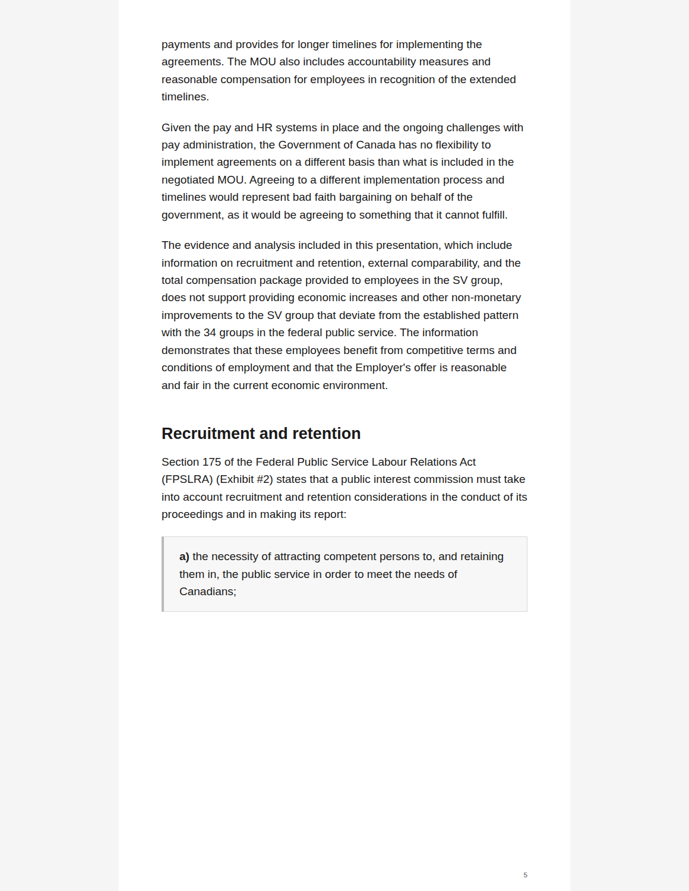payments and provides for longer timelines for implementing the agreements. The MOU also includes accountability measures and reasonable compensation for employees in recognition of the extended timelines.
Given the pay and HR systems in place and the ongoing challenges with pay administration, the Government of Canada has no flexibility to implement agreements on a different basis than what is included in the negotiated MOU. Agreeing to a different implementation process and timelines would represent bad faith bargaining on behalf of the government, as it would be agreeing to something that it cannot fulfill.
The evidence and analysis included in this presentation, which include information on recruitment and retention, external comparability, and the total compensation package provided to employees in the SV group, does not support providing economic increases and other non-monetary improvements to the SV group that deviate from the established pattern with the 34 groups in the federal public service. The information demonstrates that these employees benefit from competitive terms and conditions of employment and that the Employer's offer is reasonable and fair in the current economic environment.
Recruitment and retention
Section 175 of the Federal Public Service Labour Relations Act (FPSLRA) (Exhibit #2) states that a public interest commission must take into account recruitment and retention considerations in the conduct of its proceedings and in making its report:
a) the necessity of attracting competent persons to, and retaining them in, the public service in order to meet the needs of Canadians;
5